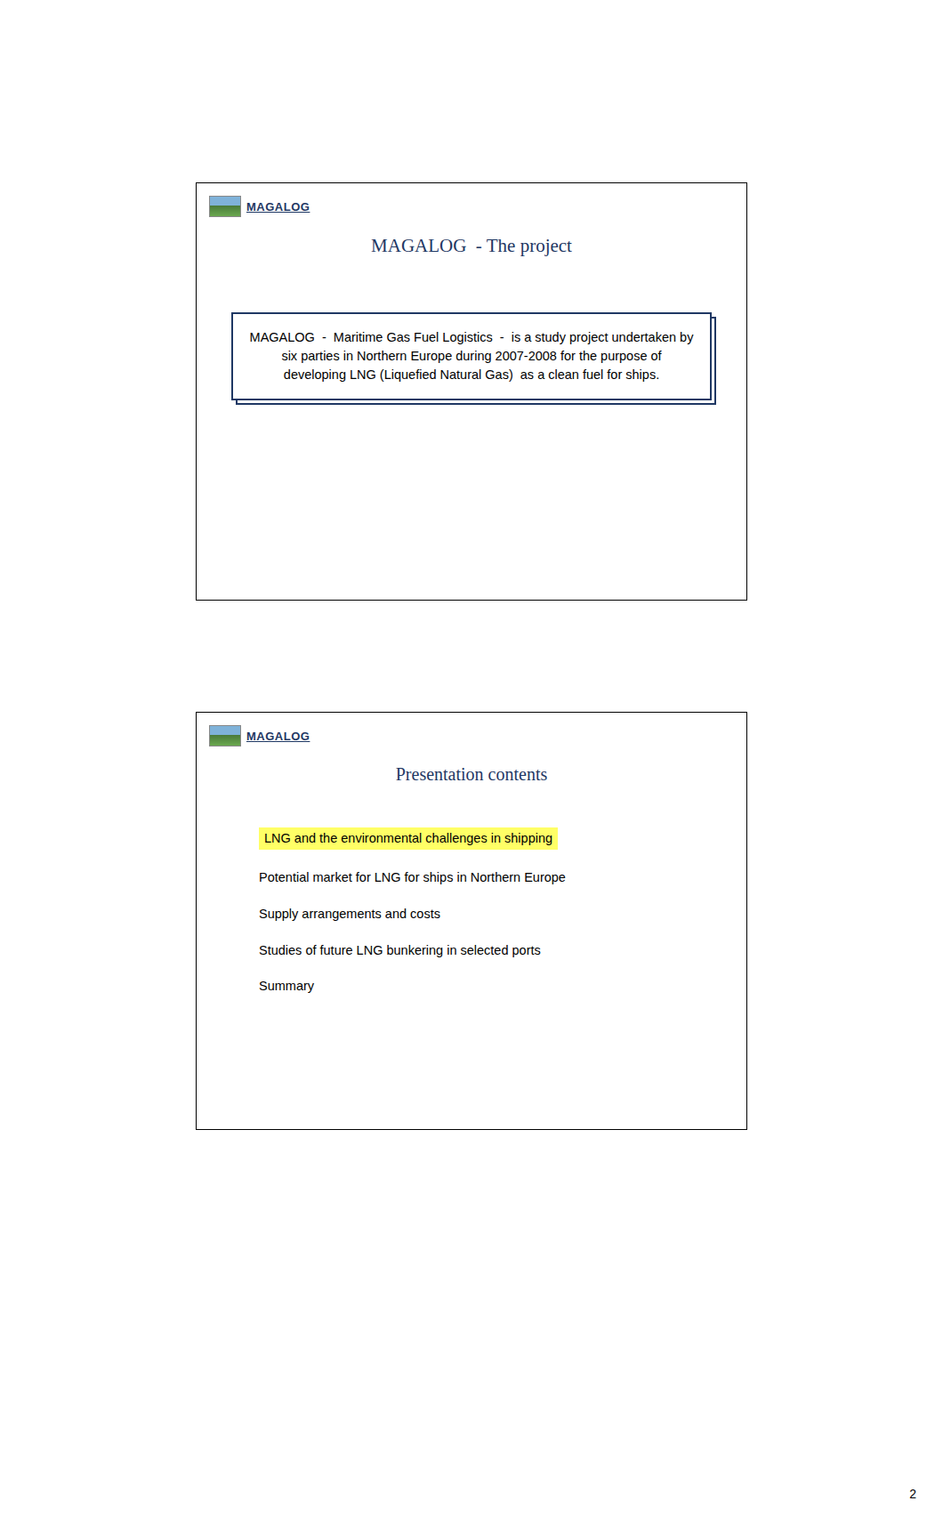MAGALOG
MAGALOG - The project
MAGALOG - Maritime Gas Fuel Logistics - is a study project undertaken by six parties in Northern Europe during 2007-2008 for the purpose of developing LNG (Liquefied Natural Gas) as a clean fuel for ships.
MAGALOG
Presentation contents
LNG and the environmental challenges in shipping
Potential market for LNG for ships in Northern Europe
Supply arrangements and costs
Studies of future LNG bunkering in selected ports
Summary
2